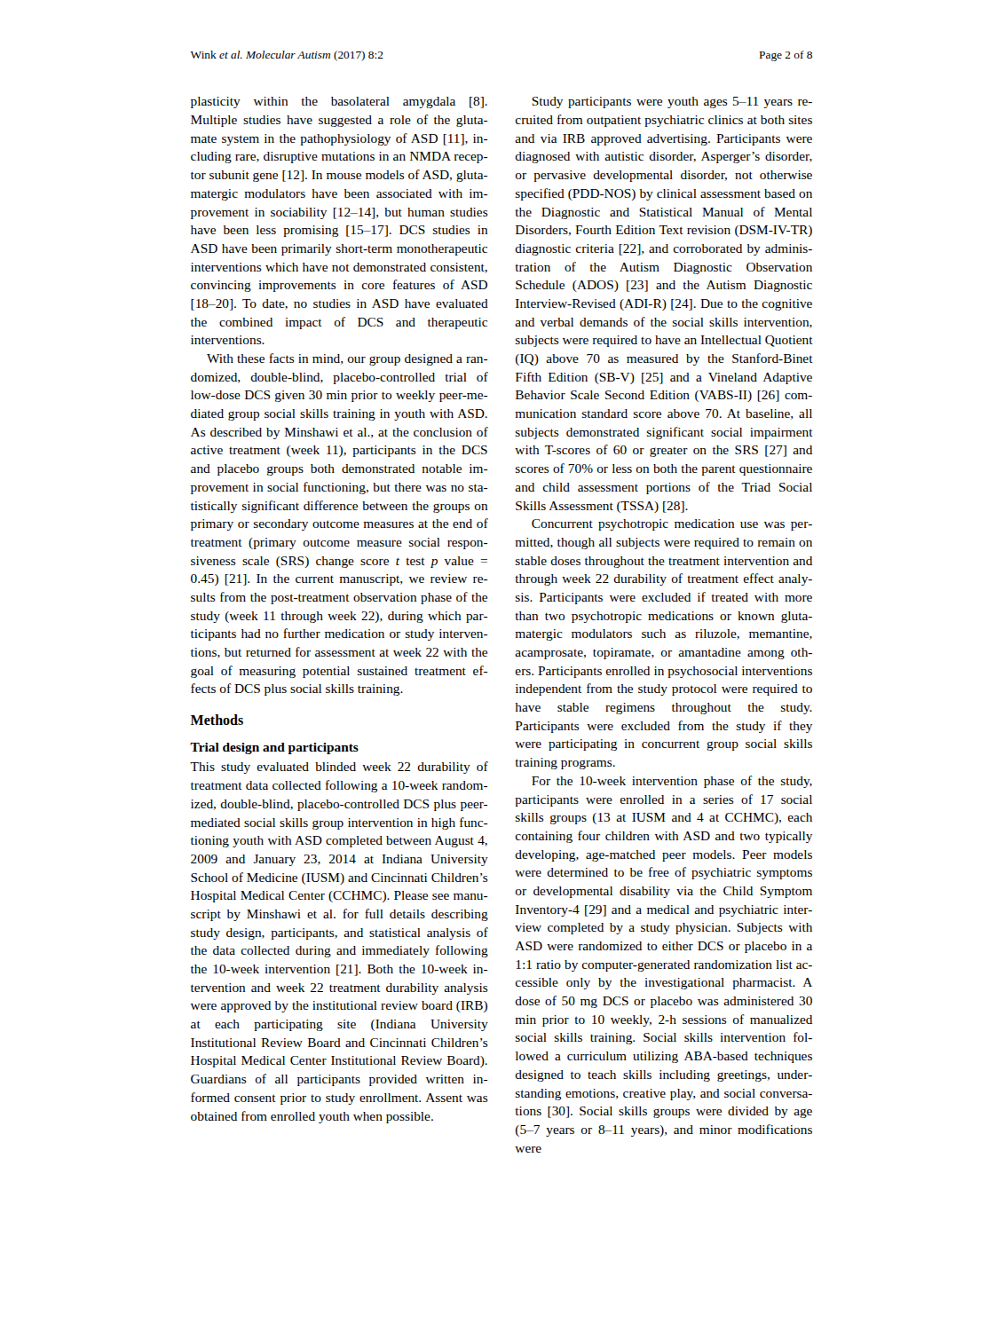Wink et al. Molecular Autism (2017) 8:2
Page 2 of 8
plasticity within the basolateral amygdala [8]. Multiple studies have suggested a role of the glutamate system in the pathophysiology of ASD [11], including rare, disruptive mutations in an NMDA receptor subunit gene [12]. In mouse models of ASD, glutamatergic modulators have been associated with improvement in sociability [12–14], but human studies have been less promising [15–17]. DCS studies in ASD have been primarily short-term monotherapeutic interventions which have not demonstrated consistent, convincing improvements in core features of ASD [18–20]. To date, no studies in ASD have evaluated the combined impact of DCS and therapeutic interventions.
With these facts in mind, our group designed a randomized, double-blind, placebo-controlled trial of low-dose DCS given 30 min prior to weekly peer-mediated group social skills training in youth with ASD. As described by Minshawi et al., at the conclusion of active treatment (week 11), participants in the DCS and placebo groups both demonstrated notable improvement in social functioning, but there was no statistically significant difference between the groups on primary or secondary outcome measures at the end of treatment (primary outcome measure social responsiveness scale (SRS) change score t test p value = 0.45) [21]. In the current manuscript, we review results from the post-treatment observation phase of the study (week 11 through week 22), during which participants had no further medication or study interventions, but returned for assessment at week 22 with the goal of measuring potential sustained treatment effects of DCS plus social skills training.
Methods
Trial design and participants
This study evaluated blinded week 22 durability of treatment data collected following a 10-week randomized, double-blind, placebo-controlled DCS plus peer-mediated social skills group intervention in high functioning youth with ASD completed between August 4, 2009 and January 23, 2014 at Indiana University School of Medicine (IUSM) and Cincinnati Children’s Hospital Medical Center (CCHMC). Please see manuscript by Minshawi et al. for full details describing study design, participants, and statistical analysis of the data collected during and immediately following the 10-week intervention [21]. Both the 10-week intervention and week 22 treatment durability analysis were approved by the institutional review board (IRB) at each participating site (Indiana University Institutional Review Board and Cincinnati Children’s Hospital Medical Center Institutional Review Board). Guardians of all participants provided written informed consent prior to study enrollment. Assent was obtained from enrolled youth when possible.
Study participants were youth ages 5–11 years recruited from outpatient psychiatric clinics at both sites and via IRB approved advertising. Participants were diagnosed with autistic disorder, Asperger’s disorder, or pervasive developmental disorder, not otherwise specified (PDD-NOS) by clinical assessment based on the Diagnostic and Statistical Manual of Mental Disorders, Fourth Edition Text revision (DSM-IV-TR) diagnostic criteria [22], and corroborated by administration of the Autism Diagnostic Observation Schedule (ADOS) [23] and the Autism Diagnostic Interview-Revised (ADI-R) [24]. Due to the cognitive and verbal demands of the social skills intervention, subjects were required to have an Intellectual Quotient (IQ) above 70 as measured by the Stanford-Binet Fifth Edition (SB-V) [25] and a Vineland Adaptive Behavior Scale Second Edition (VABS-II) [26] communication standard score above 70. At baseline, all subjects demonstrated significant social impairment with T-scores of 60 or greater on the SRS [27] and scores of 70% or less on both the parent questionnaire and child assessment portions of the Triad Social Skills Assessment (TSSA) [28].
Concurrent psychotropic medication use was permitted, though all subjects were required to remain on stable doses throughout the treatment intervention and through week 22 durability of treatment effect analysis. Participants were excluded if treated with more than two psychotropic medications or known glutamatergic modulators such as riluzole, memantine, acamprosate, topiramate, or amantadine among others. Participants enrolled in psychosocial interventions independent from the study protocol were required to have stable regimens throughout the study. Participants were excluded from the study if they were participating in concurrent group social skills training programs.
For the 10-week intervention phase of the study, participants were enrolled in a series of 17 social skills groups (13 at IUSM and 4 at CCHMC), each containing four children with ASD and two typically developing, age-matched peer models. Peer models were determined to be free of psychiatric symptoms or developmental disability via the Child Symptom Inventory-4 [29] and a medical and psychiatric interview completed by a study physician. Subjects with ASD were randomized to either DCS or placebo in a 1:1 ratio by computer-generated randomization list accessible only by the investigational pharmacist. A dose of 50 mg DCS or placebo was administered 30 min prior to 10 weekly, 2-h sessions of manualized social skills training. Social skills intervention followed a curriculum utilizing ABA-based techniques designed to teach skills including greetings, understanding emotions, creative play, and social conversations [30]. Social skills groups were divided by age (5–7 years or 8–11 years), and minor modifications were